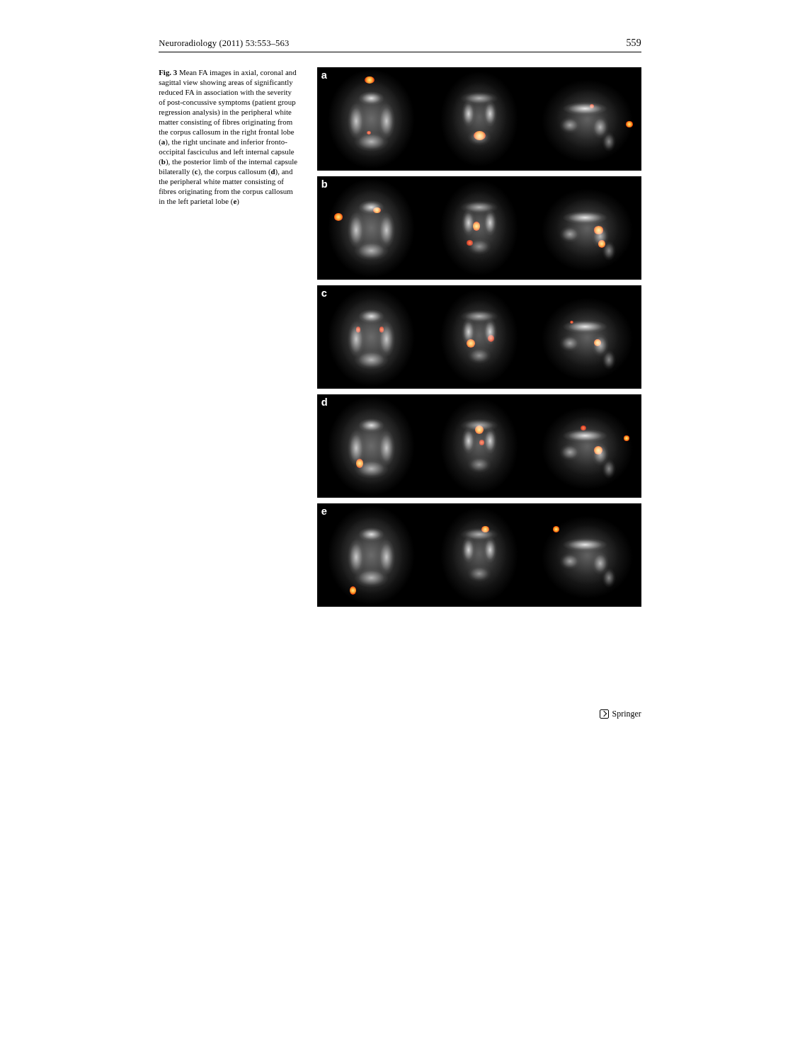Neuroradiology (2011) 53:553–563 559
Fig. 3 Mean FA images in axial, coronal and sagittal view showing areas of significantly reduced FA in association with the severity of post-concussive symptoms (patient group regression analysis) in the peripheral white matter consisting of fibres originating from the corpus callosum in the right frontal lobe (a), the right uncinate and inferior fronto-occipital fasciculus and left internal capsule (b), the posterior limb of the internal capsule bilaterally (c), the corpus callosum (d), and the peripheral white matter consisting of fibres originating from the corpus callosum in the left parietal lobe (e)
a
b
c
d
e
Springer